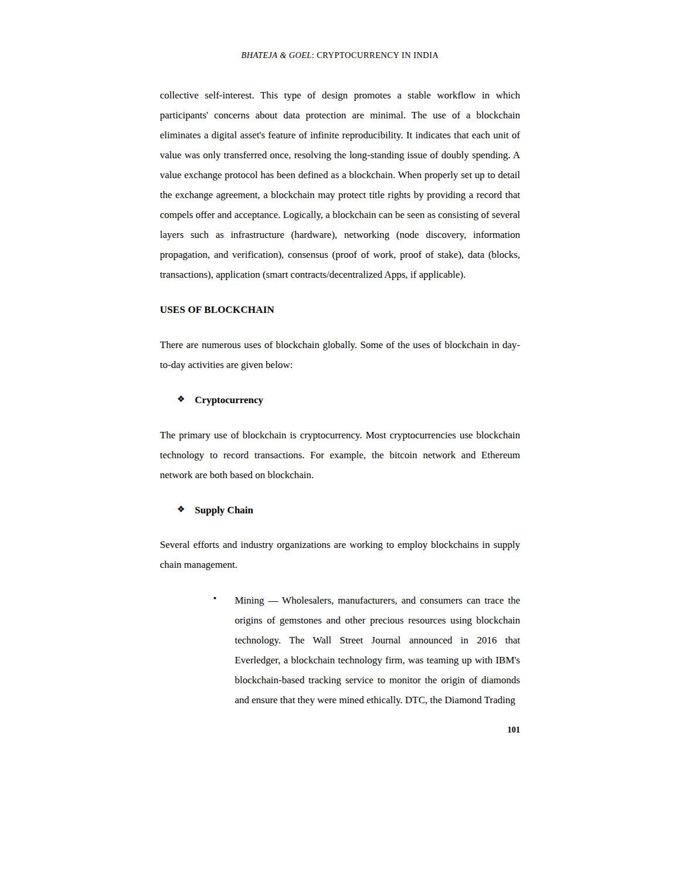BHATEJA & GOEL: CRYPTOCURRENCY IN INDIA
collective self-interest. This type of design promotes a stable workflow in which participants' concerns about data protection are minimal. The use of a blockchain eliminates a digital asset's feature of infinite reproducibility. It indicates that each unit of value was only transferred once, resolving the long-standing issue of doubly spending. A value exchange protocol has been defined as a blockchain. When properly set up to detail the exchange agreement, a blockchain may protect title rights by providing a record that compels offer and acceptance. Logically, a blockchain can be seen as consisting of several layers such as infrastructure (hardware), networking (node discovery, information propagation, and verification), consensus (proof of work, proof of stake), data (blocks, transactions), application (smart contracts/decentralized Apps, if applicable).
Uses of Blockchain
There are numerous uses of blockchain globally. Some of the uses of blockchain in day-to-day activities are given below:
Cryptocurrency
The primary use of blockchain is cryptocurrency. Most cryptocurrencies use blockchain technology to record transactions. For example, the bitcoin network and Ethereum network are both based on blockchain.
Supply Chain
Several efforts and industry organizations are working to employ blockchains in supply chain management.
Mining — Wholesalers, manufacturers, and consumers can trace the origins of gemstones and other precious resources using blockchain technology. The Wall Street Journal announced in 2016 that Everledger, a blockchain technology firm, was teaming up with IBM's blockchain-based tracking service to monitor the origin of diamonds and ensure that they were mined ethically. DTC, the Diamond Trading
101